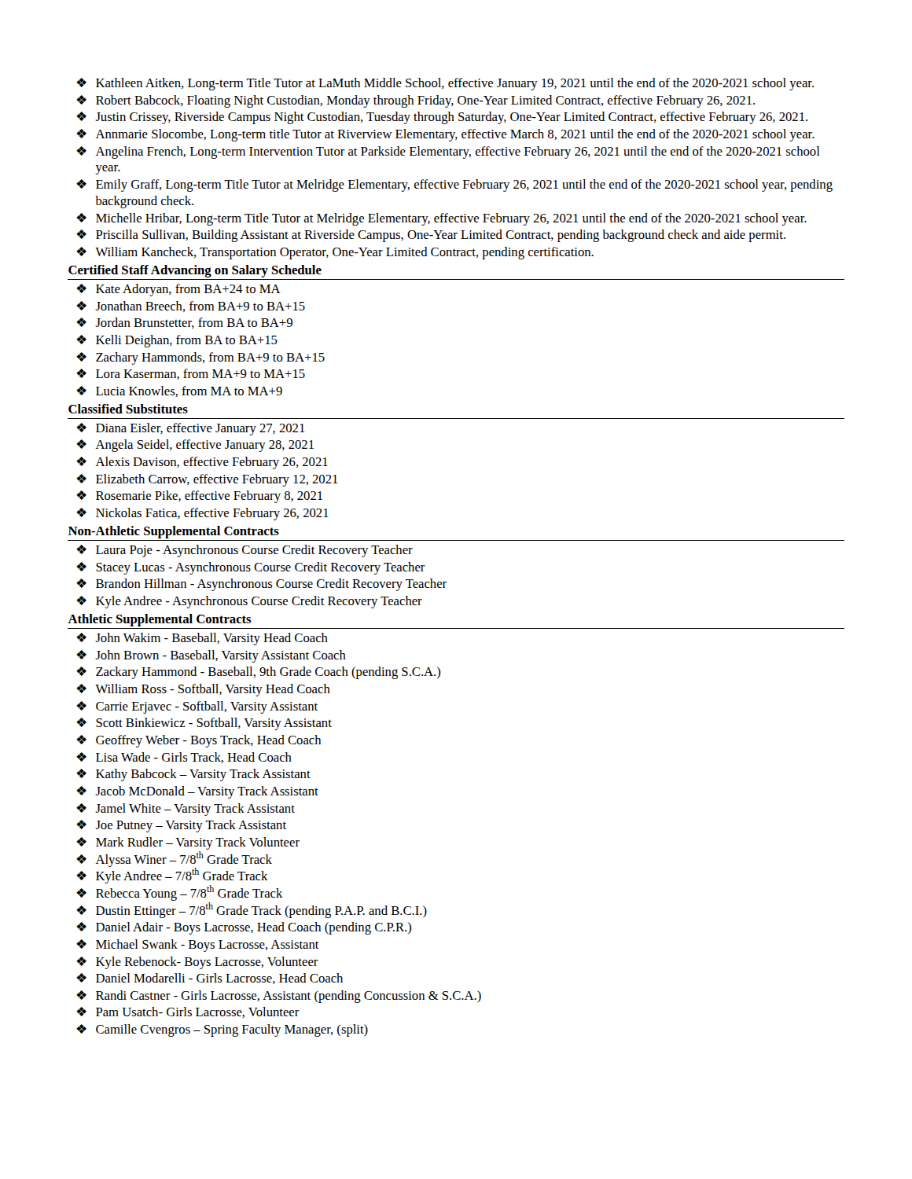Kathleen Aitken, Long-term Title Tutor at LaMuth Middle School, effective January 19, 2021 until the end of the 2020-2021 school year.
Robert Babcock, Floating Night Custodian, Monday through Friday, One-Year Limited Contract, effective February 26, 2021.
Justin Crissey, Riverside Campus Night Custodian, Tuesday through Saturday, One-Year Limited Contract, effective February 26, 2021.
Annmarie Slocombe, Long-term title Tutor at Riverview Elementary, effective March 8, 2021 until the end of the 2020-2021 school year.
Angelina French, Long-term Intervention Tutor at Parkside Elementary, effective February 26, 2021 until the end of the 2020-2021 school year.
Emily Graff, Long-term Title Tutor at Melridge Elementary, effective February 26, 2021 until the end of the 2020-2021 school year, pending background check.
Michelle Hribar, Long-term Title Tutor at Melridge Elementary, effective February 26, 2021 until the end of the 2020-2021 school year.
Priscilla Sullivan, Building Assistant at Riverside Campus, One-Year Limited Contract, pending background check and aide permit.
William Kancheck, Transportation Operator, One-Year Limited Contract, pending certification.
Certified Staff Advancing on Salary Schedule
Kate Adoryan, from BA+24 to MA
Jonathan Breech, from BA+9 to BA+15
Jordan Brunstetter, from BA to BA+9
Kelli Deighan, from BA to BA+15
Zachary Hammonds, from BA+9 to BA+15
Lora Kaserman, from MA+9 to MA+15
Lucia Knowles, from MA to MA+9
Classified Substitutes
Diana Eisler, effective January 27, 2021
Angela Seidel, effective January 28, 2021
Alexis Davison, effective February 26, 2021
Elizabeth Carrow, effective February 12, 2021
Rosemarie Pike, effective February 8, 2021
Nickolas Fatica, effective February 26, 2021
Non-Athletic Supplemental Contracts
Laura Poje - Asynchronous Course Credit Recovery Teacher
Stacey Lucas - Asynchronous Course Credit Recovery Teacher
Brandon Hillman - Asynchronous Course Credit Recovery Teacher
Kyle Andree - Asynchronous Course Credit Recovery Teacher
Athletic Supplemental Contracts
John Wakim - Baseball, Varsity Head Coach
John Brown - Baseball, Varsity Assistant Coach
Zackary Hammond - Baseball, 9th Grade Coach (pending S.C.A.)
William Ross - Softball, Varsity Head Coach
Carrie Erjavec - Softball, Varsity Assistant
Scott Binkiewicz - Softball, Varsity Assistant
Geoffrey Weber - Boys Track, Head Coach
Lisa Wade - Girls Track, Head Coach
Kathy Babcock – Varsity Track Assistant
Jacob McDonald – Varsity Track Assistant
Jamel White – Varsity Track Assistant
Joe Putney – Varsity Track Assistant
Mark Rudler – Varsity Track Volunteer
Alyssa Winer – 7/8th Grade Track
Kyle Andree – 7/8th Grade Track
Rebecca Young – 7/8th Grade Track
Dustin Ettinger – 7/8th Grade Track (pending P.A.P. and B.C.I.)
Daniel Adair - Boys Lacrosse, Head Coach (pending C.P.R.)
Michael Swank - Boys Lacrosse, Assistant
Kyle Rebenock- Boys Lacrosse, Volunteer
Daniel Modarelli - Girls Lacrosse, Head Coach
Randi Castner - Girls Lacrosse, Assistant (pending Concussion & S.C.A.)
Pam Usatch- Girls Lacrosse, Volunteer
Camille Cvengros – Spring Faculty Manager, (split)